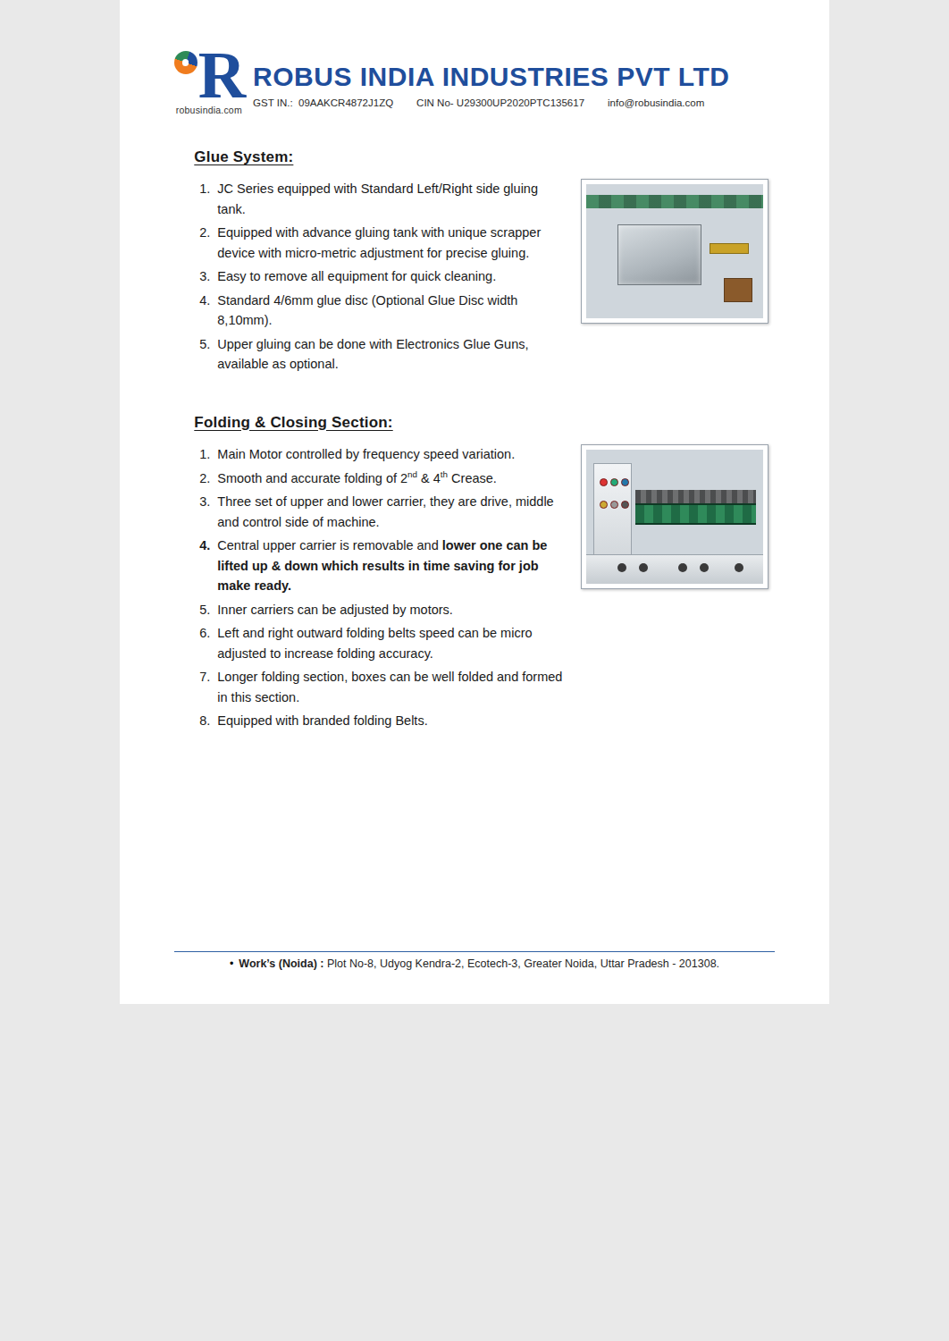R
robusindia.com
ROBUS INDIA INDUSTRIES PVT LTD
GST IN.: 09AAKCR4872J1ZQ CIN No- U29300UP2020PTC135617 info@robusindia.com
Glue System:
JC Series equipped with Standard Left/Right side gluing tank.
Equipped with advance gluing tank with unique scrapper device with micro-metric adjustment for precise gluing.
Easy to remove all equipment for quick cleaning.
Standard 4/6mm glue disc (Optional Glue Disc width 8,10mm).
Upper gluing can be done with Electronics Glue Guns, available as optional.
Folding & Closing Section:
Main Motor controlled by frequency speed variation.
Smooth and accurate folding of 2nd & 4th Crease.
Three set of upper and lower carrier, they are drive, middle and control side of machine.
Central upper carrier is removable and lower one can be lifted up & down which results in time saving for job make ready.
Inner carriers can be adjusted by motors.
Left and right outward folding belts speed can be micro adjusted to increase folding accuracy.
Longer folding section, boxes can be well folded and formed in this section.
Equipped with branded folding Belts.
•Work’s (Noida) : Plot No-8, Udyog Kendra-2, Ecotech-3, Greater Noida, Uttar Pradesh - 201308.